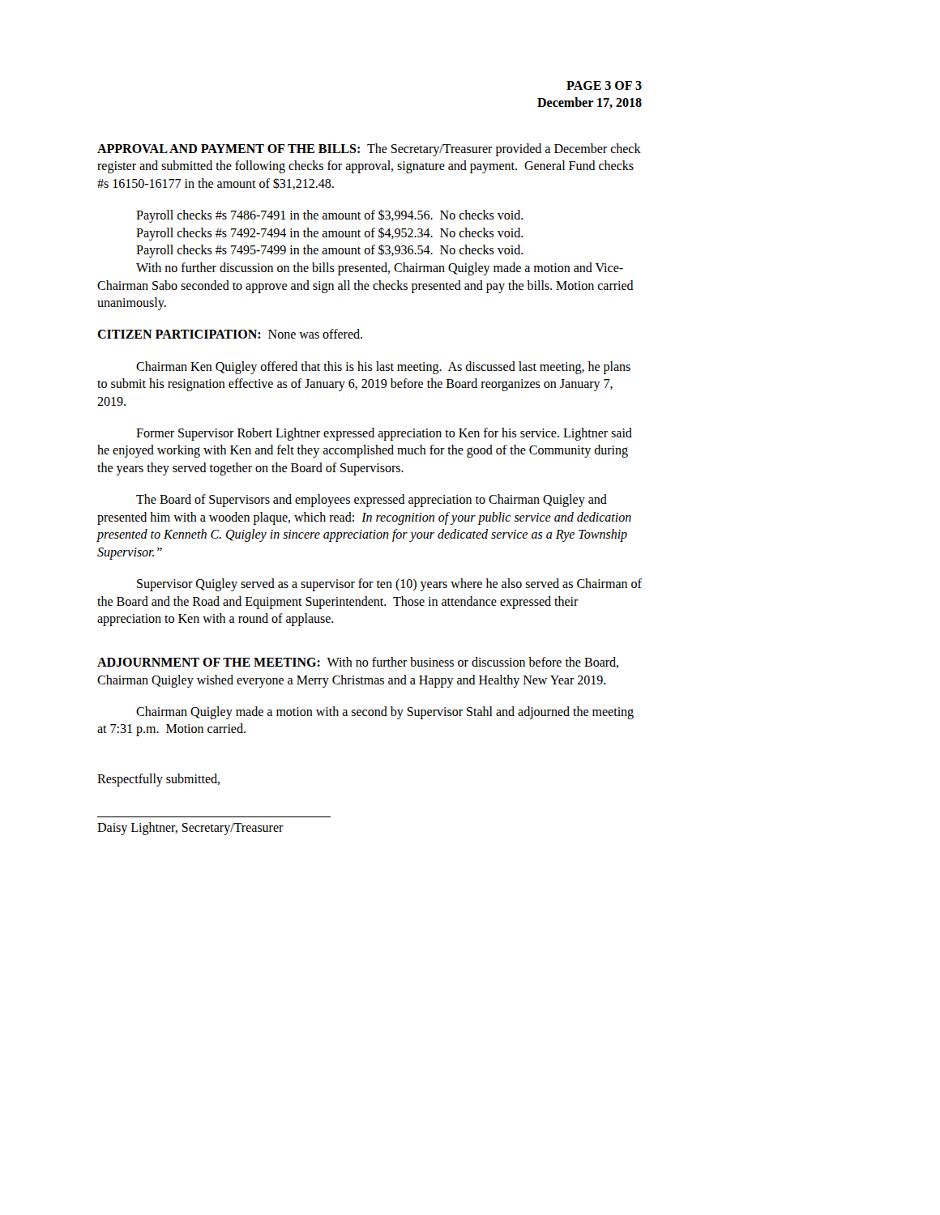PAGE 3 OF 3
December 17, 2018
APPROVAL AND PAYMENT OF THE BILLS: The Secretary/Treasurer provided a December check register and submitted the following checks for approval, signature and payment. General Fund checks #s 16150-16177 in the amount of $31,212.48.
Payroll checks #s 7486-7491 in the amount of $3,994.56. No checks void.
Payroll checks #s 7492-7494 in the amount of $4,952.34. No checks void.
Payroll checks #s 7495-7499 in the amount of $3,936.54. No checks void.
With no further discussion on the bills presented, Chairman Quigley made a motion and Vice-Chairman Sabo seconded to approve and sign all the checks presented and pay the bills. Motion carried unanimously.
CITIZEN PARTICIPATION: None was offered.
Chairman Ken Quigley offered that this is his last meeting. As discussed last meeting, he plans to submit his resignation effective as of January 6, 2019 before the Board reorganizes on January 7, 2019.
Former Supervisor Robert Lightner expressed appreciation to Ken for his service. Lightner said he enjoyed working with Ken and felt they accomplished much for the good of the Community during the years they served together on the Board of Supervisors.
The Board of Supervisors and employees expressed appreciation to Chairman Quigley and presented him with a wooden plaque, which read: In recognition of your public service and dedication presented to Kenneth C. Quigley in sincere appreciation for your dedicated service as a Rye Township Supervisor.”
Supervisor Quigley served as a supervisor for ten (10) years where he also served as Chairman of the Board and the Road and Equipment Superintendent. Those in attendance expressed their appreciation to Ken with a round of applause.
ADJOURNMENT OF THE MEETING: With no further business or discussion before the Board, Chairman Quigley wished everyone a Merry Christmas and a Happy and Healthy New Year 2019.
Chairman Quigley made a motion with a second by Supervisor Stahl and adjourned the meeting at 7:31 p.m. Motion carried.
Respectfully submitted,
Daisy Lightner, Secretary/Treasurer